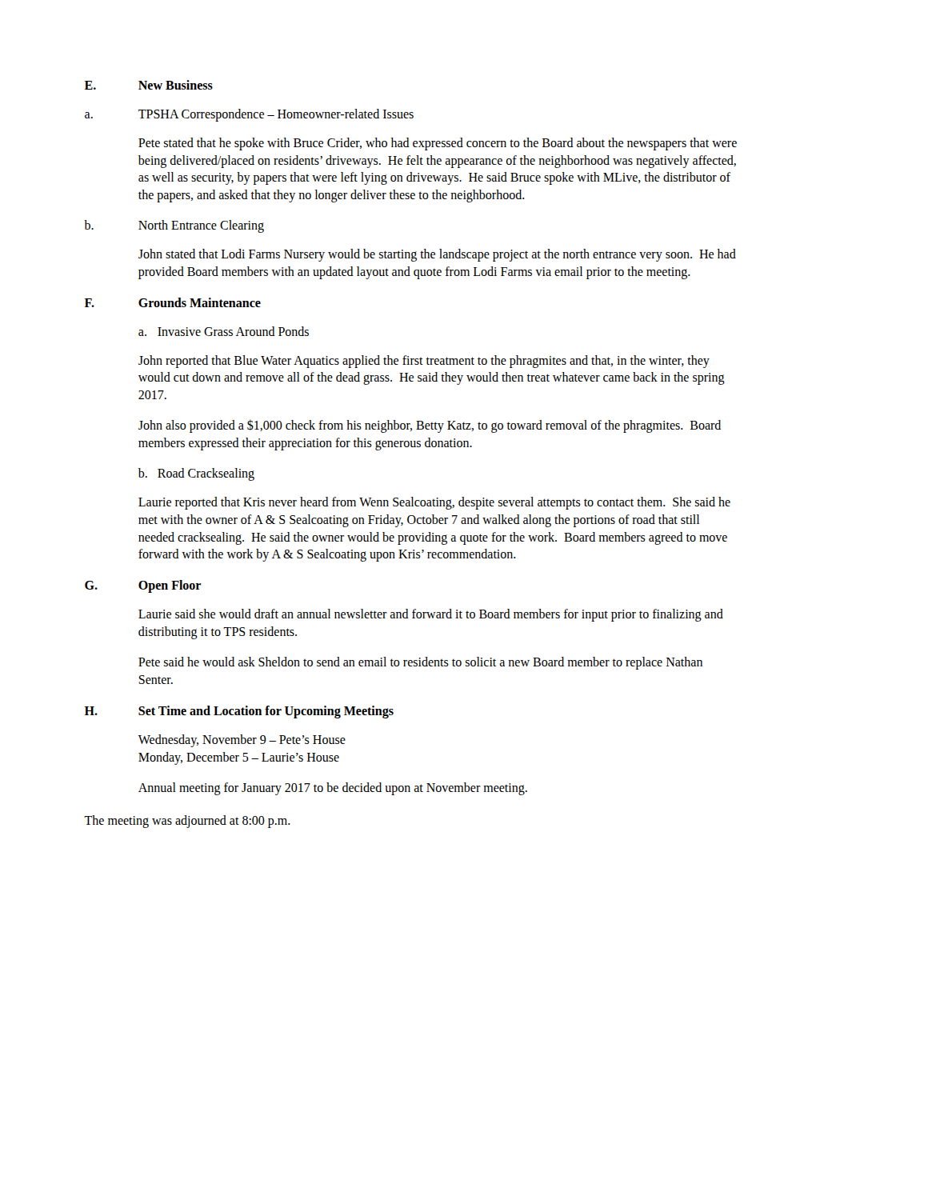E. New Business
a. TPSHA Correspondence – Homeowner-related Issues
Pete stated that he spoke with Bruce Crider, who had expressed concern to the Board about the newspapers that were being delivered/placed on residents’ driveways. He felt the appearance of the neighborhood was negatively affected, as well as security, by papers that were left lying on driveways. He said Bruce spoke with MLive, the distributor of the papers, and asked that they no longer deliver these to the neighborhood.
b. North Entrance Clearing
John stated that Lodi Farms Nursery would be starting the landscape project at the north entrance very soon. He had provided Board members with an updated layout and quote from Lodi Farms via email prior to the meeting.
F. Grounds Maintenance
a. Invasive Grass Around Ponds
John reported that Blue Water Aquatics applied the first treatment to the phragmites and that, in the winter, they would cut down and remove all of the dead grass. He said they would then treat whatever came back in the spring 2017.
John also provided a $1,000 check from his neighbor, Betty Katz, to go toward removal of the phragmites. Board members expressed their appreciation for this generous donation.
b. Road Cracksealing
Laurie reported that Kris never heard from Wenn Sealcoating, despite several attempts to contact them. She said he met with the owner of A & S Sealcoating on Friday, October 7 and walked along the portions of road that still needed cracksealing. He said the owner would be providing a quote for the work. Board members agreed to move forward with the work by A & S Sealcoating upon Kris’ recommendation.
G. Open Floor
Laurie said she would draft an annual newsletter and forward it to Board members for input prior to finalizing and distributing it to TPS residents.
Pete said he would ask Sheldon to send an email to residents to solicit a new Board member to replace Nathan Senter.
H. Set Time and Location for Upcoming Meetings
Wednesday, November 9 – Pete’s House
Monday, December 5 – Laurie’s House
Annual meeting for January 2017 to be decided upon at November meeting.
The meeting was adjourned at 8:00 p.m.